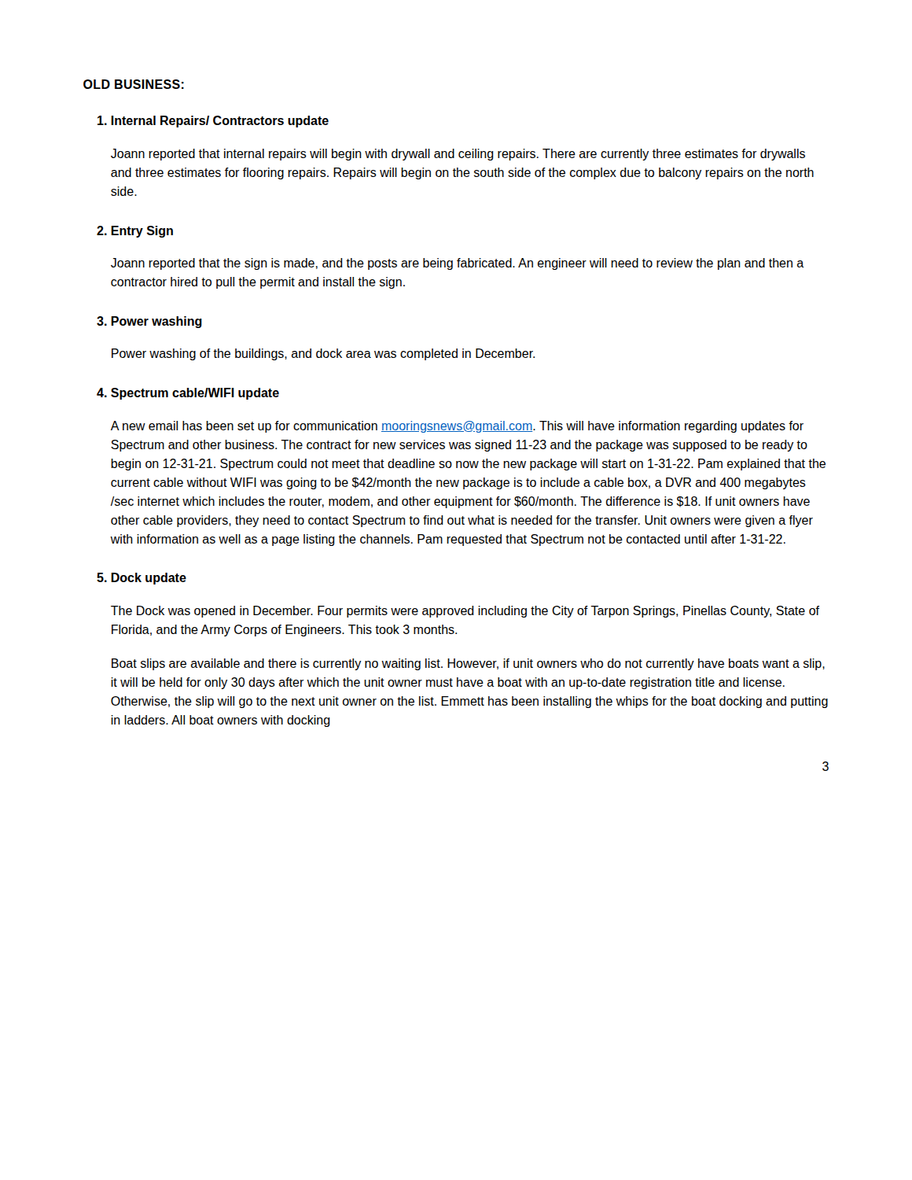OLD BUSINESS:
Internal Repairs/ Contractors update
Joann reported that internal repairs will begin with drywall and ceiling repairs. There are currently three estimates for drywalls and three estimates for flooring repairs. Repairs will begin on the south side of the complex due to balcony repairs on the north side.
Entry Sign
Joann reported that the sign is made, and the posts are being fabricated. An engineer will need to review the plan and then a contractor hired to pull the permit and install the sign.
Power washing
Power washing of the buildings, and dock area was completed in December.
Spectrum cable/WIFI update
A new email has been set up for communication mooringsnews@gmail.com. This will have information regarding updates for Spectrum and other business. The contract for new services was signed 11-23 and the package was supposed to be ready to begin on 12-31-21. Spectrum could not meet that deadline so now the new package will start on 1-31-22. Pam explained that the current cable without WIFI was going to be $42/month the new package is to include a cable box, a DVR and 400 megabytes /sec internet which includes the router, modem, and other equipment for $60/month. The difference is $18. If unit owners have other cable providers, they need to contact Spectrum to find out what is needed for the transfer. Unit owners were given a flyer with information as well as a page listing the channels. Pam requested that Spectrum not be contacted until after 1-31-22.
Dock update
The Dock was opened in December. Four permits were approved including the City of Tarpon Springs, Pinellas County, State of Florida, and the Army Corps of Engineers. This took 3 months.
Boat slips are available and there is currently no waiting list. However, if unit owners who do not currently have boats want a slip, it will be held for only 30 days after which the unit owner must have a boat with an up-to-date registration title and license. Otherwise, the slip will go to the next unit owner on the list. Emmett has been installing the whips for the boat docking and putting in ladders. All boat owners with docking
3